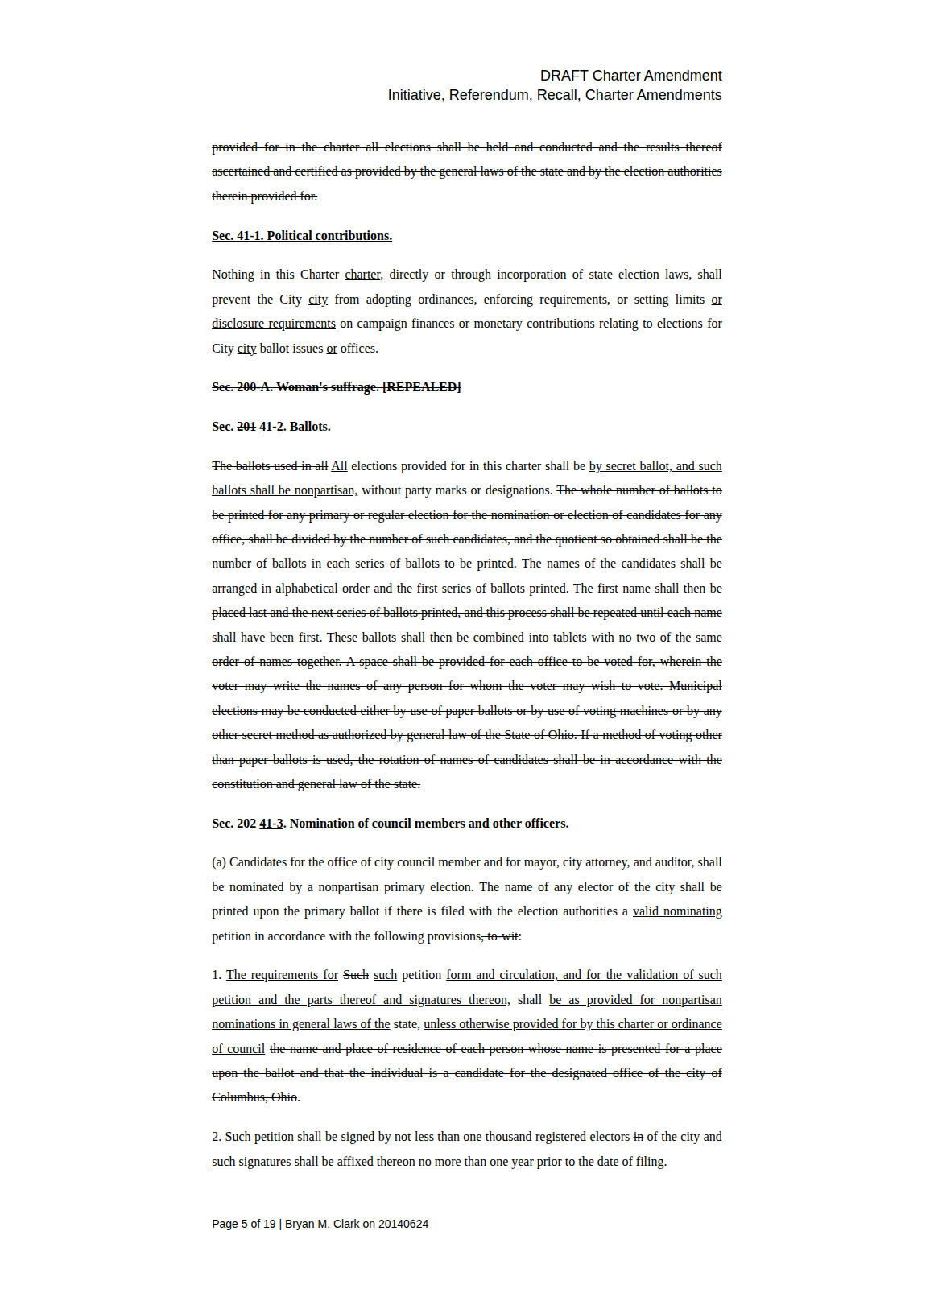DRAFT Charter Amendment Initiative, Referendum, Recall, Charter Amendments
provided for in the charter all elections shall be held and conducted and the results thereof ascertained and certified as provided by the general laws of the state and by the election authorities therein provided for.
Sec. 41-1. Political contributions.
Nothing in this Charter charter, directly or through incorporation of state election laws, shall prevent the City city from adopting ordinances, enforcing requirements, or setting limits or disclosure requirements on campaign finances or monetary contributions relating to elections for City city ballot issues or offices.
Sec. 200-A. Woman's suffrage. [REPEALED]
Sec. 201 41-2. Ballots.
The ballots used in all All elections provided for in this charter shall be by secret ballot, and such ballots shall be nonpartisan, without party marks or designations. The whole number of ballots to be printed for any primary or regular election for the nomination or election of candidates for any office, shall be divided by the number of such candidates, and the quotient so obtained shall be the number of ballots in each series of ballots to be printed. The names of the candidates shall be arranged in alphabetical order and the first series of ballots printed. The first name shall then be placed last and the next series of ballots printed, and this process shall be repeated until each name shall have been first. These ballots shall then be combined into tablets with no two of the same order of names together. A space shall be provided for each office to be voted for, wherein the voter may write the names of any person for whom the voter may wish to vote. Municipal elections may be conducted either by use of paper ballots or by use of voting machines or by any other secret method as authorized by general law of the State of Ohio. If a method of voting other than paper ballots is used, the rotation of names of candidates shall be in accordance with the constitution and general law of the state.
Sec. 202 41-3. Nomination of council members and other officers.
(a) Candidates for the office of city council member and for mayor, city attorney, and auditor, shall be nominated by a nonpartisan primary election. The name of any elector of the city shall be printed upon the primary ballot if there is filed with the election authorities a valid nominating petition in accordance with the following provisions, to-wit:
1. The requirements for Such such petition form and circulation, and for the validation of such petition and the parts thereof and signatures thereon, shall be as provided for nonpartisan nominations in general laws of the state, unless otherwise provided for by this charter or ordinance of council the name and place of residence of each person whose name is presented for a place upon the ballot and that the individual is a candidate for the designated office of the city of Columbus, Ohio.
2. Such petition shall be signed by not less than one thousand registered electors in of the city and such signatures shall be affixed thereon no more than one year prior to the date of filing.
Page 5 of 19 | Bryan M. Clark on 20140624